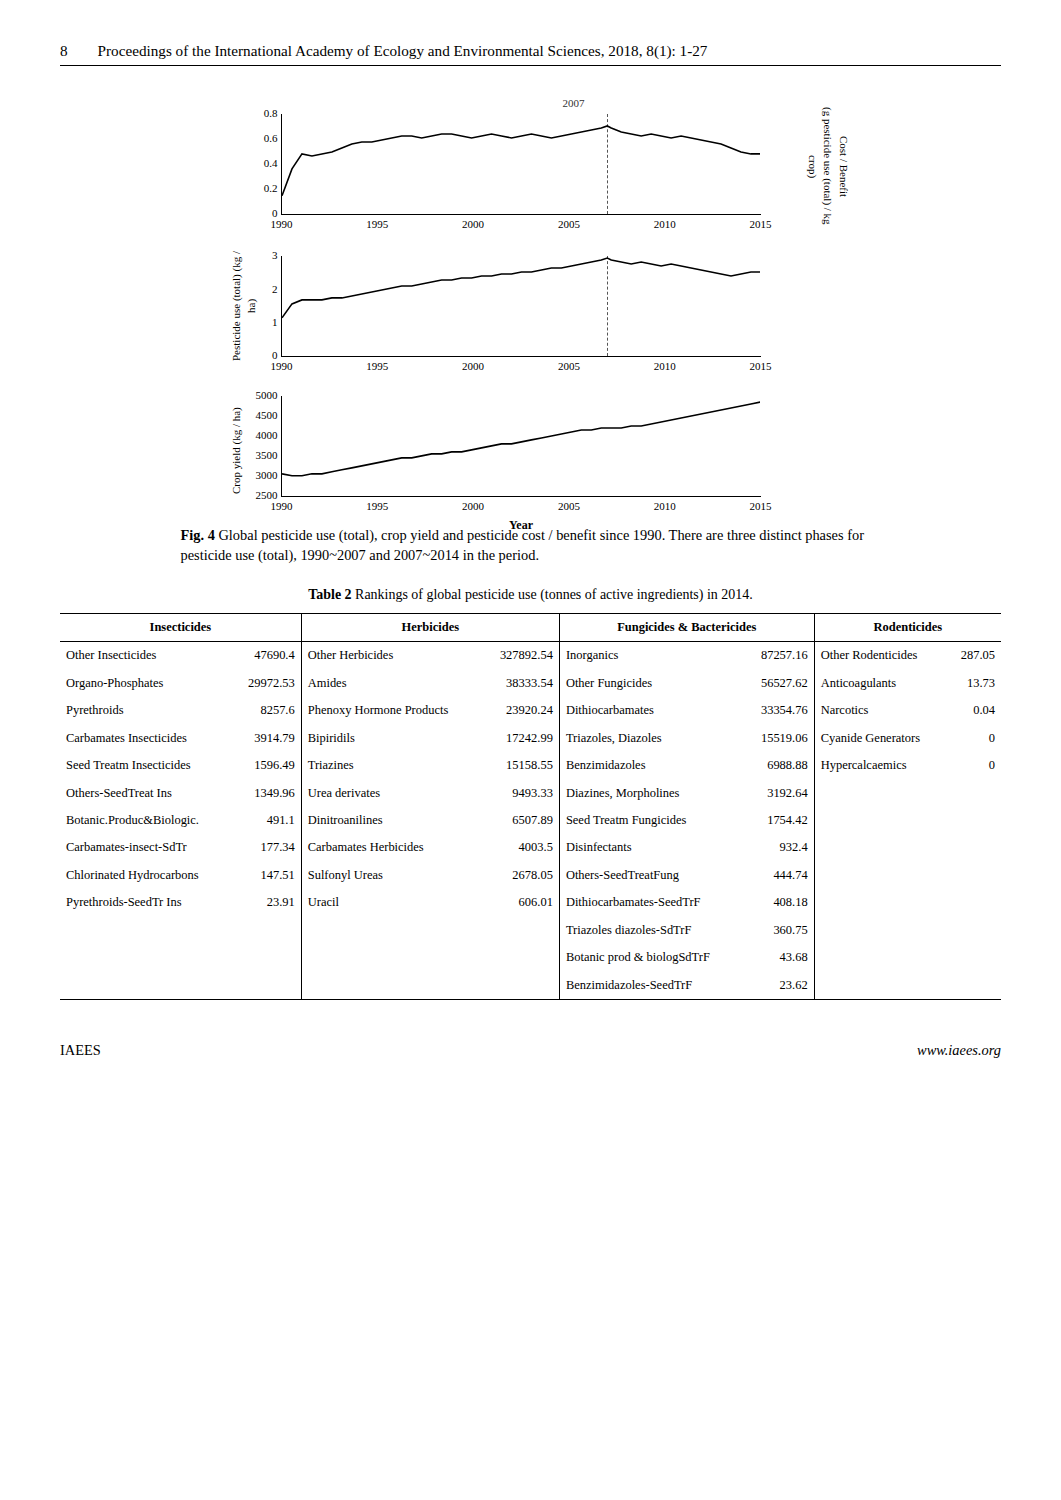8 Proceedings of the International Academy of Ecology and Environmental Sciences, 2018, 8(1): 1-27
2007
0.8
0.6
0.4
0.2
0
1990
1995
2000
2005
2010
2015
Cost / Benefit
(g pesticide use (total) / kg crop)
3
2
1
0
1990
1995
2000
2005
2010
2015
Pesticide use (total) (kg / ha)
5000
4500
4000
3500
3000
2500
1990
1995
2000
2005
2010
2015
Year
Crop yield (kg / ha)
Fig. 4 Global pesticide use (total), crop yield and pesticide cost / benefit since 1990. There are three distinct phases for pesticide use (total), 1990~2007 and 2007~2014 in the period.
Table 2 Rankings of global pesticide use (tonnes of active ingredients) in 2014.
| Insecticides | Herbicides | Fungicides & Bactericides | Rodenticides |
| --- | --- | --- | --- |
| Other Insecticides | 47690.4 | Other Herbicides | 327892.54 | Inorganics | 87257.16 | Other Rodenticides | 287.05 |
| Organo-Phosphates | 29972.53 | Amides | 38333.54 | Other Fungicides | 56527.62 | Anticoagulants | 13.73 |
| Pyrethroids | 8257.6 | Phenoxy Hormone Products | 23920.24 | Dithiocarbamates | 33354.76 | Narcotics | 0.04 |
| Carbamates Insecticides | 3914.79 | Bipiridils | 17242.99 | Triazoles, Diazoles | 15519.06 | Cyanide Generators | 0 |
| Seed Treatm Insecticides | 1596.49 | Triazines | 15158.55 | Benzimidazoles | 6988.88 | Hypercalcaemics | 0 |
| Others-SeedTreat Ins | 1349.96 | Urea derivates | 9493.33 | Diazines, Morpholines | 3192.64 | | |
| Botanic.Produc&Biologic. | 491.1 | Dinitroanilines | 6507.89 | Seed Treatm Fungicides | 1754.42 | | |
| Carbamates-insect-SdTr | 177.34 | Carbamates Herbicides | 4003.5 | Disinfectants | 932.4 | | |
| Chlorinated Hydrocarbons | 147.51 | Sulfonyl Ureas | 2678.05 | Others-SeedTreatFung | 444.74 | | |
| Pyrethroids-SeedTr Ins | 23.91 | Uracil | 606.01 | Dithiocarbamates-SeedTrF | 408.18 | | |
| | | | | Triazoles diazoles-SdTrF | 360.75 | | |
| | | | | Botanic prod & biologSdTrF | 43.68 | | |
| | | | | Benzimidazoles-SeedTrF | 23.62 | | |
IAEES www.iaees.org